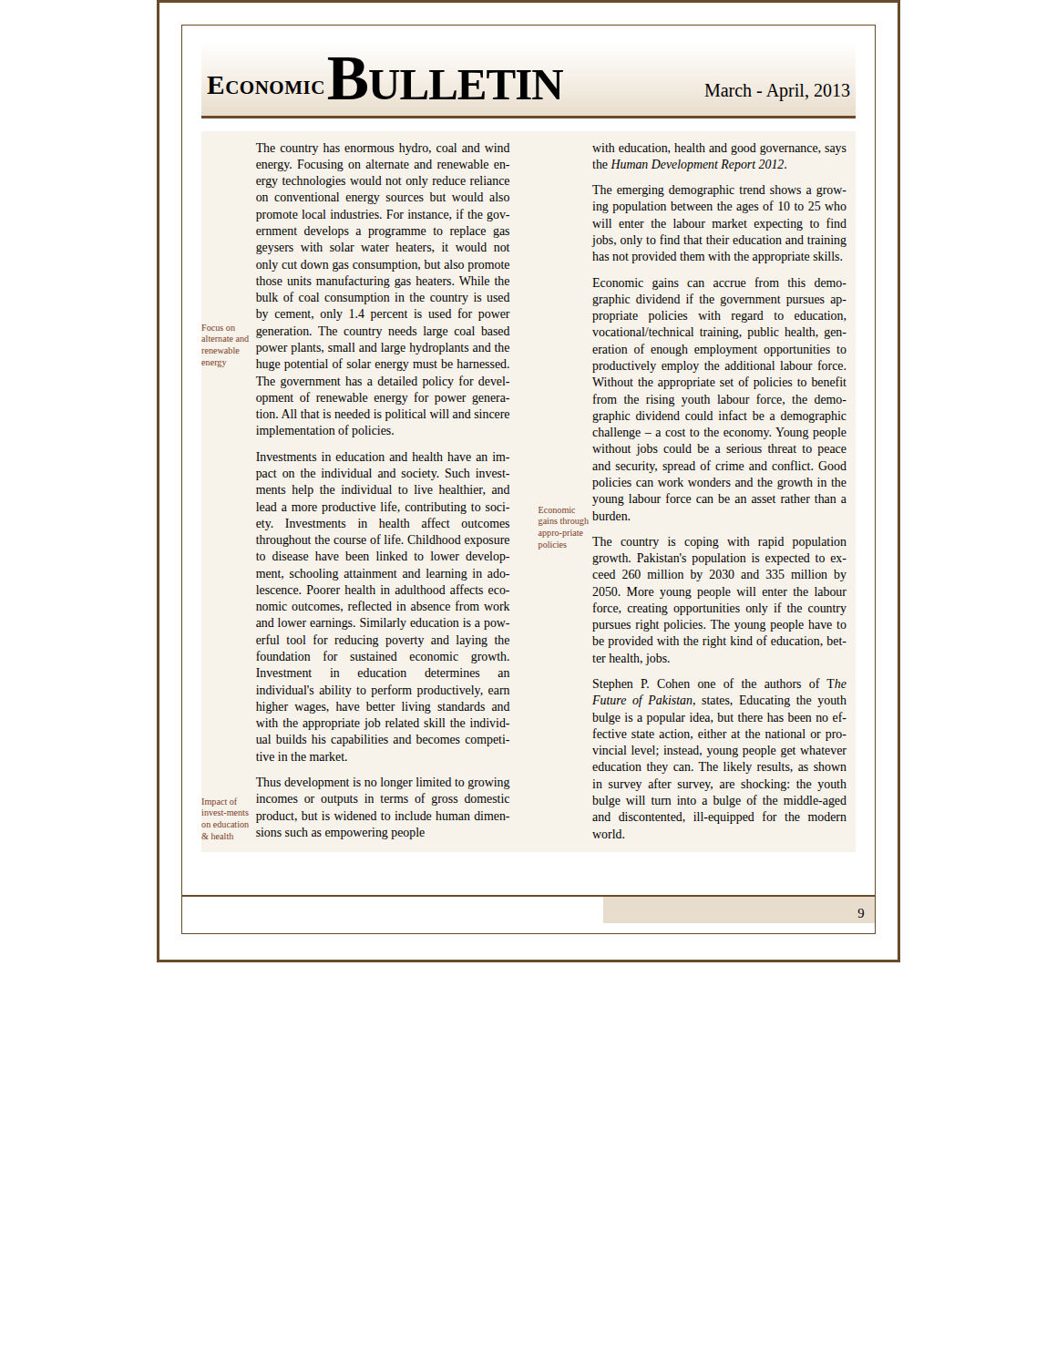Economic Bulletin
March - April, 2013
Focus on alternate and renewable energy
Impact of invest-ments on education & health
The country has enormous hydro, coal and wind energy. Focusing on alternate and renewable energy technologies would not only reduce reliance on conventional energy sources but would also promote local industries. For instance, if the government develops a programme to replace gas geysers with solar water heaters, it would not only cut down gas consumption, but also promote those units manufacturing gas heaters. While the bulk of coal consumption in the country is used by cement, only 1.4 percent is used for power generation. The country needs large coal based power plants, small and large hydroplants and the huge potential of solar energy must be harnessed. The government has a detailed policy for development of renewable energy for power generation. All that is needed is political will and sincere implementation of policies.
Investments in education and health have an impact on the individual and society. Such investments help the individual to live healthier, and lead a more productive life, contributing to society. Investments in health affect outcomes throughout the course of life. Childhood exposure to disease have been linked to lower development, schooling attainment and learning in adolescence. Poorer health in adulthood affects economic outcomes, reflected in absence from work and lower earnings. Similarly education is a powerful tool for reducing poverty and laying the foundation for sustained economic growth. Investment in education determines an individual's ability to perform productively, earn higher wages, have better living standards and with the appropriate job related skill the individual builds his capabilities and becomes competitive in the market.
Thus development is no longer limited to growing incomes or outputs in terms of gross domestic product, but is widened to include human dimensions such as empowering people
Economic gains through appro-priate policies
with education, health and good governance, says the Human Development Report 2012.
The emerging demographic trend shows a growing population between the ages of 10 to 25 who will enter the labour market expecting to find jobs, only to find that their education and training has not provided them with the appropriate skills.
Economic gains can accrue from this demographic dividend if the government pursues appropriate policies with regard to education, vocational/technical training, public health, generation of enough employment opportunities to productively employ the additional labour force. Without the appropriate set of policies to benefit from the rising youth labour force, the demographic dividend could infact be a demographic challenge – a cost to the economy. Young people without jobs could be a serious threat to peace and security, spread of crime and conflict. Good policies can work wonders and the growth in the young labour force can be an asset rather than a burden.
The country is coping with rapid population growth. Pakistan's population is expected to exceed 260 million by 2030 and 335 million by 2050. More young people will enter the labour force, creating opportunities only if the country pursues right policies. The young people have to be provided with the right kind of education, better health, jobs.
Stephen P. Cohen one of the authors of The Future of Pakistan, states, Educating the youth bulge is a popular idea, but there has been no effective state action, either at the national or provincial level; instead, young people get whatever education they can. The likely results, as shown in survey after survey, are shocking: the youth bulge will turn into a bulge of the middle-aged and discontented, ill-equipped for the modern world.
9